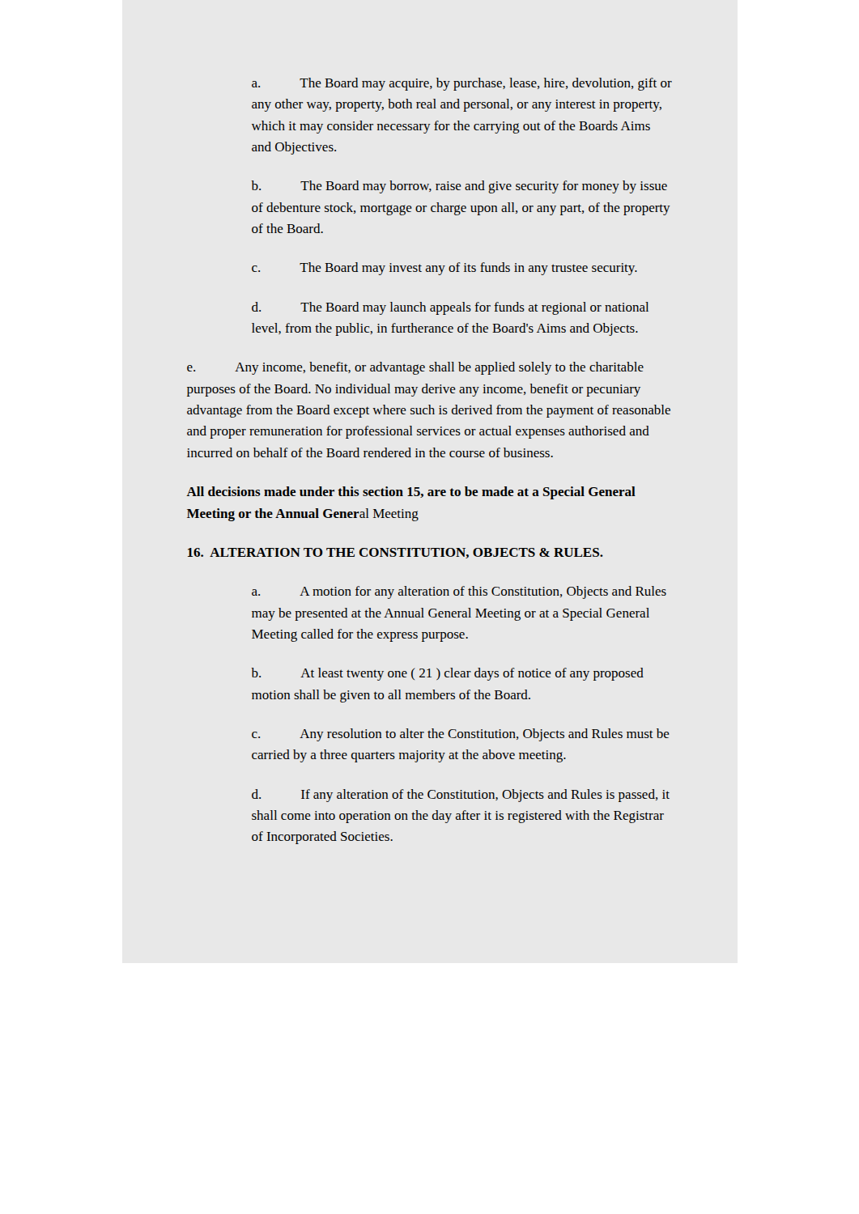a. The Board may acquire, by purchase, lease, hire, devolution, gift or any other way, property, both real and personal, or any interest in property, which it may consider necessary for the carrying out of the Boards Aims and Objectives.
b. The Board may borrow, raise and give security for money by issue of debenture stock, mortgage or charge upon all, or any part, of the property of the Board.
c. The Board may invest any of its funds in any trustee security.
d. The Board may launch appeals for funds at regional or national level, from the public, in furtherance of the Board's Aims and Objects.
e. Any income, benefit, or advantage shall be applied solely to the charitable purposes of the Board. No individual may derive any income, benefit or pecuniary advantage from the Board except where such is derived from the payment of reasonable and proper remuneration for professional services or actual expenses authorised and incurred on behalf of the Board rendered in the course of business.
All decisions made under this section 15, are to be made at a Special General Meeting or the Annual General Meeting
16. ALTERATION TO THE CONSTITUTION, OBJECTS & RULES.
a. A motion for any alteration of this Constitution, Objects and Rules may be presented at the Annual General Meeting or at a Special General Meeting called for the express purpose.
b. At least twenty one ( 21 ) clear days of notice of any proposed motion shall be given to all members of the Board.
c. Any resolution to alter the Constitution, Objects and Rules must be carried by a three quarters majority at the above meeting.
d. If any alteration of the Constitution, Objects and Rules is passed, it shall come into operation on the day after it is registered with the Registrar of Incorporated Societies.